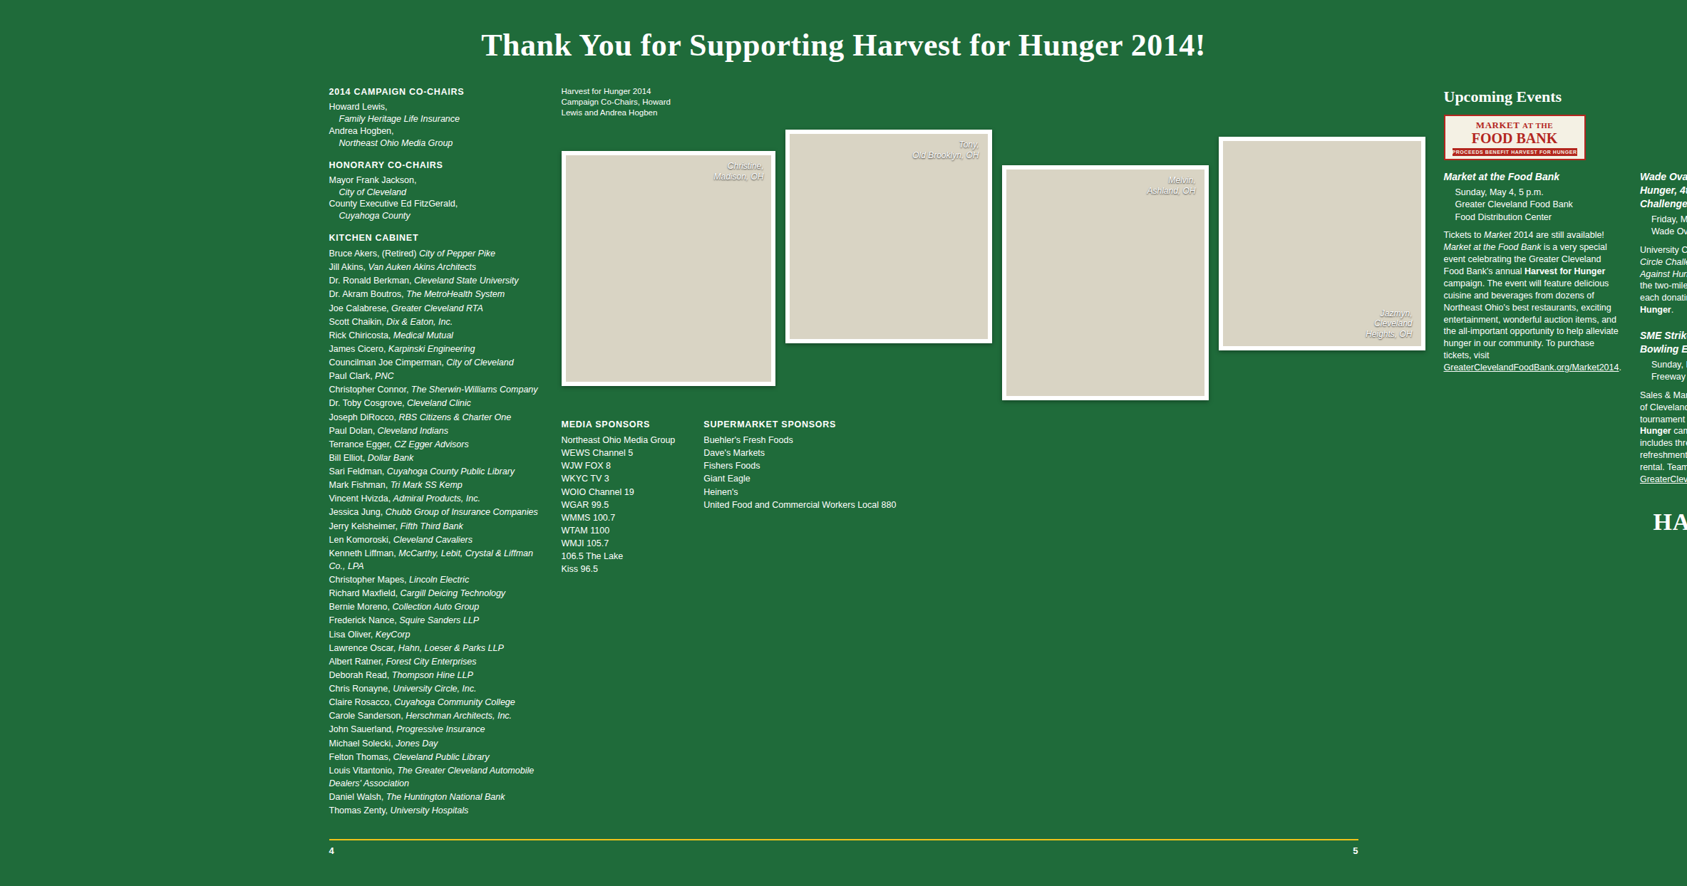Thank You for Supporting Harvest for Hunger 2014!
2014 Campaign Co-Chairs
Howard Lewis, Family Heritage Life Insurance Andrea Hogben, Northeast Ohio Media Group
Honorary Co-Chairs
Mayor Frank Jackson, City of Cleveland County Executive Ed FitzGerald, Cuyahoga County
Kitchen Cabinet
Bruce Akers, (Retired) City of Pepper Pike
Jill Akins, Van Auken Akins Architects
Dr. Ronald Berkman, Cleveland State University
Dr. Akram Boutros, The MetroHealth System
Joe Calabrese, Greater Cleveland RTA
Scott Chaikin, Dix & Eaton, Inc.
Rick Chiricosta, Medical Mutual
James Cicero, Karpinski Engineering
Councilman Joe Cimperman, City of Cleveland
Paul Clark, PNC
Christopher Connor, The Sherwin-Williams Company
Dr. Toby Cosgrove, Cleveland Clinic
Joseph DiRocco, RBS Citizens & Charter One
Paul Dolan, Cleveland Indians
Terrance Egger, CZ Egger Advisors
Bill Elliot, Dollar Bank
Sari Feldman, Cuyahoga County Public Library
Mark Fishman, Tri Mark SS Kemp
Vincent Hvizda, Admiral Products, Inc.
Jessica Jung, Chubb Group of Insurance Companies
Jerry Kelsheimer, Fifth Third Bank
Len Komoroski, Cleveland Cavaliers
Kenneth Liffman, McCarthy, Lebit, Crystal & Liffman Co., LPA
Christopher Mapes, Lincoln Electric
Richard Maxfield, Cargill Deicing Technology
Bernie Moreno, Collection Auto Group
Frederick Nance, Squire Sanders LLP
Lisa Oliver, KeyCorp
Lawrence Oscar, Hahn, Loeser & Parks LLP
Albert Ratner, Forest City Enterprises
Deborah Read, Thompson Hine LLP
Chris Ronayne, University Circle, Inc.
Claire Rosacco, Cuyahoga Community College
Carole Sanderson, Herschman Architects, Inc.
John Sauerland, Progressive Insurance
Michael Solecki, Jones Day
Felton Thomas, Cleveland Public Library
Louis Vitantonio, The Greater Cleveland Automobile Dealers' Association
Daniel Walsh, The Huntington National Bank
Thomas Zenty, University Hospitals
Harvest for Hunger 2014
Campaign Co-Chairs, Howard
Lewis and Andrea Hogben
Christine,
Madison, OH
Tony,
Old Brooklyn, OH
Melvin,
Ashland, OH
Jazmyn,
Cleveland
Heights, OH
Media Sponsors
Northeast Ohio Media Group
WEWS Channel 5
WJW FOX 8
WKYC TV 3
WOIO Channel 19
WGAR 99.5
WMMS 100.7
WTAM 1100
WMJI 105.7
106.5 The Lake
Kiss 96.5
Supermarket Sponsors
Buehler's Fresh Foods
Dave's Markets
Fishers Foods
Giant Eagle
Heinen's
United Food and Commercial Workers Local 880
Upcoming Events
MARKET AT THE
FOOD BANK PROCEEDS BENEFIT HARVEST FOR HUNGER
Market at the Food Bank
Sunday, May 4, 5 p.m.
Greater Cleveland Food Bank
Food Distribution Center
Tickets to Market 2014 are still available! Market at the Food Bank is a very special event celebrating the Greater Cleveland Food Bank's annual Harvest for Hunger campaign. The event will feature delicious cuisine and beverages from dozens of Northeast Ohio's best restaurants, exciting entertainment, wonderful auction items, and the all-important opportunity to help alleviate hunger in our community. To purchase tickets, visit GreaterClevelandFoodBank.org/Market2014.
Wade Oval Walk Against Hunger, 4th Annual Circle Challenge
Friday, May 9, 11 a.m. – 1 p.m.
Wade Oval
University Circle hosts the annual Circle Challenge: Wade Oval Walk Against Hunger. Hundreds gather for the two-mile walk around Wade Oval, each donating $10 to Harvest for Hunger.
SME Strike Out Hunger Bowling Event
Sunday, May 18, 4 – 7 p.m.
Freeway Lanes, Solon
Sales & Marketing Executives (SME) of Cleveland are hosting a bowling tournament to benefit the Harvest for Hunger campaign. Registration includes three games, pizza, refreshments and bowling shoe rental. Teams of four can register at GreaterClevelandFoodBank.org/SME.
HARVEST for HUNGER
4
5